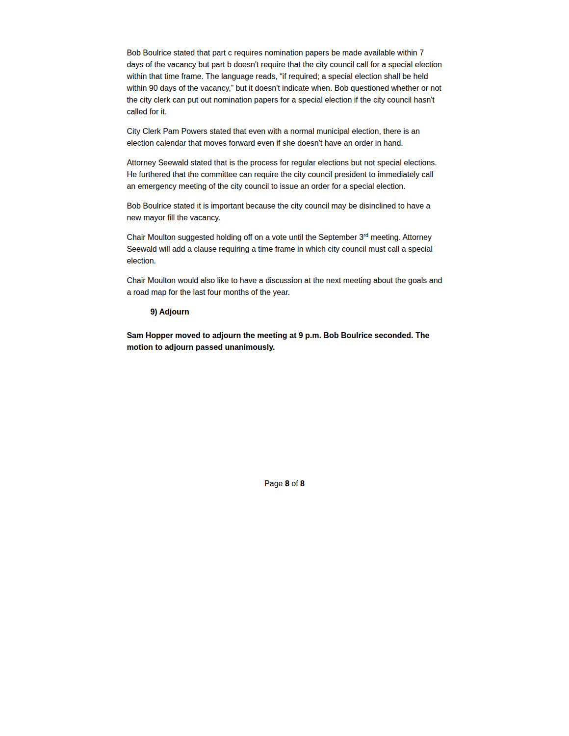Bob Boulrice stated that part c requires nomination papers be made available within 7 days of the vacancy but part b doesn't require that the city council call for a special election within that time frame. The language reads, “if required; a special election shall be held within 90 days of the vacancy,” but it doesn't indicate when. Bob questioned whether or not the city clerk can put out nomination papers for a special election if the city council hasn't called for it.
City Clerk Pam Powers stated that even with a normal municipal election, there is an election calendar that moves forward even if she doesn't have an order in hand.
Attorney Seewald stated that is the process for regular elections but not special elections. He furthered that the committee can require the city council president to immediately call an emergency meeting of the city council to issue an order for a special election.
Bob Boulrice stated it is important because the city council may be disinclined to have a new mayor fill the vacancy.
Chair Moulton suggested holding off on a vote until the September 3rd meeting. Attorney Seewald will add a clause requiring a time frame in which city council must call a special election.
Chair Moulton would also like to have a discussion at the next meeting about the goals and a road map for the last four months of the year.
Adjourn
Sam Hopper moved to adjourn the meeting at 9 p.m. Bob Boulrice seconded. The motion to adjourn passed unanimously.
Page 8 of 8